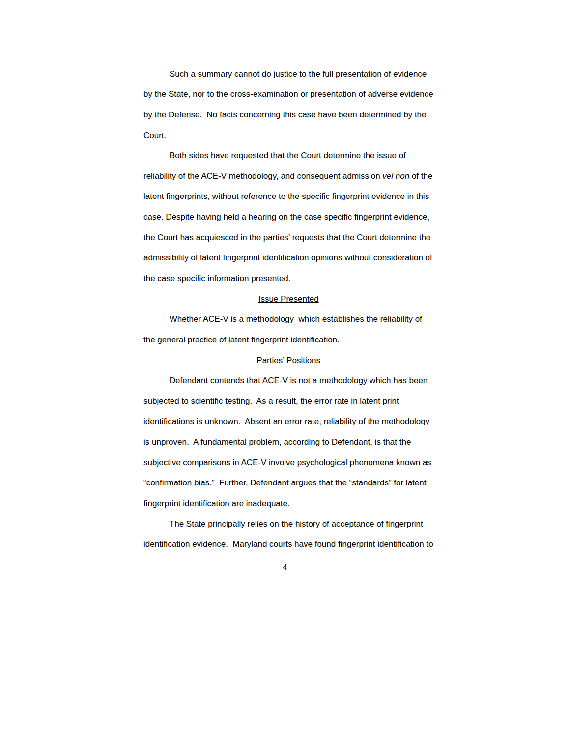Such a summary cannot do justice to the full presentation of evidence by the State, nor to the cross-examination or presentation of adverse evidence by the Defense. No facts concerning this case have been determined by the Court.
Both sides have requested that the Court determine the issue of reliability of the ACE-V methodology, and consequent admission vel non of the latent fingerprints, without reference to the specific fingerprint evidence in this case. Despite having held a hearing on the case specific fingerprint evidence, the Court has acquiesced in the parties’ requests that the Court determine the admissibility of latent fingerprint identification opinions without consideration of the case specific information presented.
Issue Presented
Whether ACE-V is a methodology which establishes the reliability of the general practice of latent fingerprint identification.
Parties’ Positions
Defendant contends that ACE-V is not a methodology which has been subjected to scientific testing. As a result, the error rate in latent print identifications is unknown. Absent an error rate, reliability of the methodology is unproven. A fundamental problem, according to Defendant, is that the subjective comparisons in ACE-V involve psychological phenomena known as “confirmation bias.” Further, Defendant argues that the “standards” for latent fingerprint identification are inadequate.
The State principally relies on the history of acceptance of fingerprint identification evidence. Maryland courts have found fingerprint identification to
4